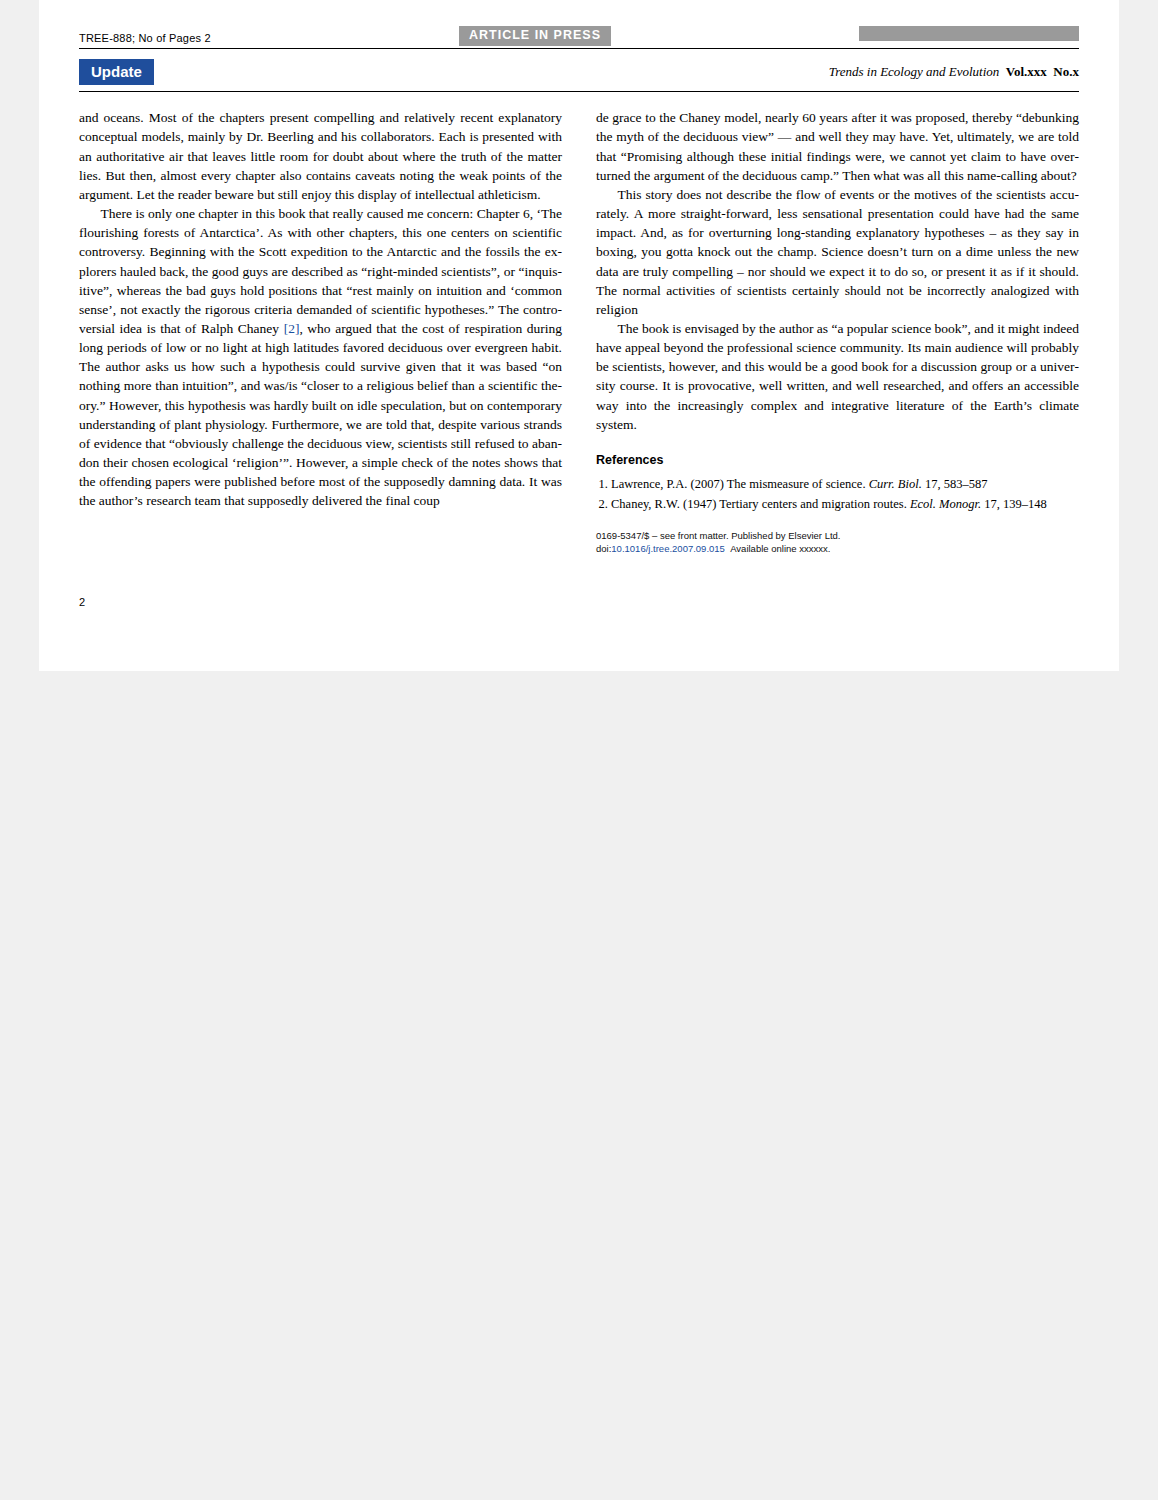TREE-888; No of Pages 2 ARTICLE IN PRESS
Update Trends in Ecology and Evolution Vol.xxx No.x
and oceans. Most of the chapters present compelling and relatively recent explanatory conceptual models, mainly by Dr. Beerling and his collaborators. Each is presented with an authoritative air that leaves little room for doubt about where the truth of the matter lies. But then, almost every chapter also contains caveats noting the weak points of the argument. Let the reader beware but still enjoy this display of intellectual athleticism.
There is only one chapter in this book that really caused me concern: Chapter 6, ‘The flourishing forests of Antarctica’. As with other chapters, this one centers on scientific controversy. Beginning with the Scott expedition to the Antarctic and the fossils the explorers hauled back, the good guys are described as “right-minded scientists”, or “inquisitive”, whereas the bad guys hold positions that “rest mainly on intuition and ‘common sense’, not exactly the rigorous criteria demanded of scientific hypotheses.” The controversial idea is that of Ralph Chaney [2], who argued that the cost of respiration during long periods of low or no light at high latitudes favored deciduous over evergreen habit. The author asks us how such a hypothesis could survive given that it was based “on nothing more than intuition”, and was/is “closer to a religious belief than a scientific theory.” However, this hypothesis was hardly built on idle speculation, but on contemporary understanding of plant physiology. Furthermore, we are told that, despite various strands of evidence that “obviously challenge the deciduous view, scientists still refused to abandon their chosen ecological ‘religion’”. However, a simple check of the notes shows that the offending papers were published before most of the supposedly damning data. It was the author’s research team that supposedly delivered the final coup
de grace to the Chaney model, nearly 60 years after it was proposed, thereby “debunking the myth of the deciduous view” — and well they may have. Yet, ultimately, we are told that “Promising although these initial findings were, we cannot yet claim to have overturned the argument of the deciduous camp.” Then what was all this name-calling about?
This story does not describe the flow of events or the motives of the scientists accurately. A more straight-forward, less sensational presentation could have had the same impact. And, as for overturning long-standing explanatory hypotheses – as they say in boxing, you gotta knock out the champ. Science doesn’t turn on a dime unless the new data are truly compelling – nor should we expect it to do so, or present it as if it should. The normal activities of scientists certainly should not be incorrectly analogized with religion
The book is envisaged by the author as “a popular science book”, and it might indeed have appeal beyond the professional science community. Its main audience will probably be scientists, however, and this would be a good book for a discussion group or a university course. It is provocative, well written, and well researched, and offers an accessible way into the increasingly complex and integrative literature of the Earth’s climate system.
References
Lawrence, P.A. (2007) The mismeasure of science. Curr. Biol. 17, 583–587
Chaney, R.W. (1947) Tertiary centers and migration routes. Ecol. Monogr. 17, 139–148
0169-5347/$ – see front matter. Published by Elsevier Ltd.
doi:10.1016/j.tree.2007.09.015 Available online xxxxxx.
2